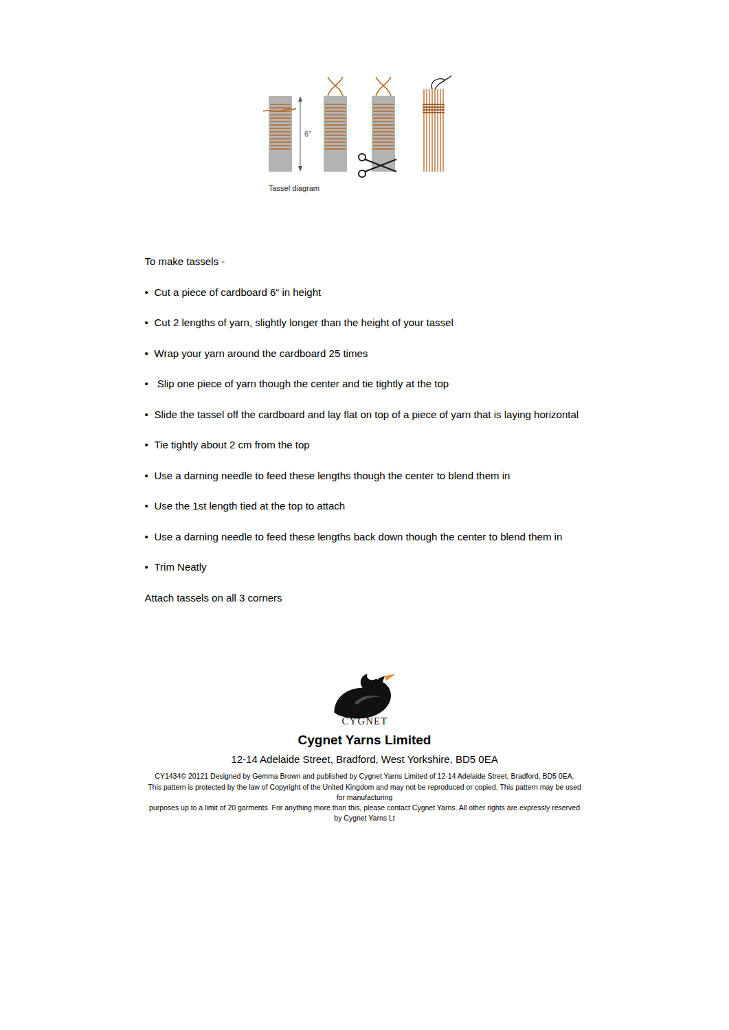6" Tassel diagram
To make tassels -
Cut a piece of cardboard 6“ in height
Cut 2 lengths of yarn, slightly longer than the height of your tassel
Wrap your yarn around the cardboard 25 times
Slip one piece of yarn though the center and tie tightly at the top
Slide the tassel off the cardboard and lay flat on top of a piece of yarn that is laying horizontal
Tie tightly about 2 cm from the top
Use a darning needle to feed these lengths though the center to blend them in
Use the 1st length tied at the top to attach
Use a darning needle to feed these lengths back down though the center to blend them in
Trim Neatly
Attach tassels on all 3 corners
CYGNET
Cygnet Yarns Limited
12-14 Adelaide Street, Bradford, West Yorkshire, BD5 0EA
CY1434© 20121 Designed by Gemma Brown and published by Cygnet Yarns Limited of 12-14 Adelaide Street, Bradford, BD5 0EA. This pattern is protected by the law of Copyright of the United Kingdom and may not be reproduced or copied. This pattern may be used for manufacturing purposes up to a limit of 20 garments. For anything more than this, please contact Cygnet Yarns. All other rights are expressly reserved by Cygnet Yarns Lt